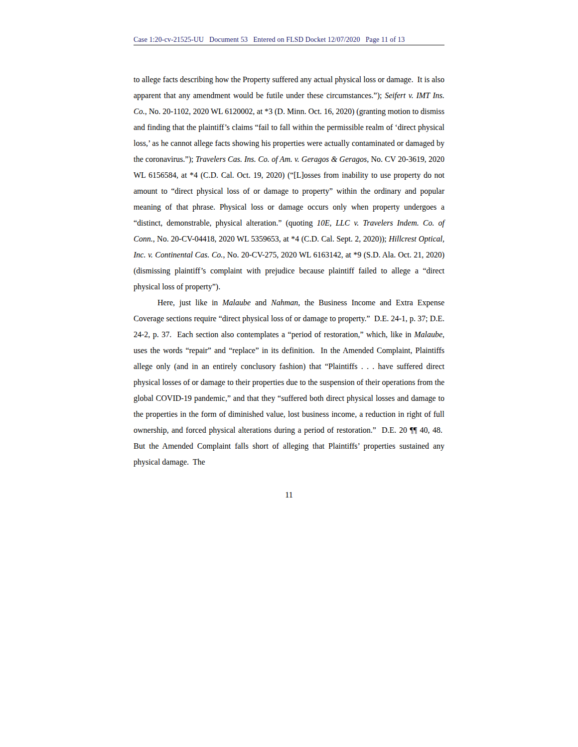Case 1:20-cv-21525-UU Document 53 Entered on FLSD Docket 12/07/2020 Page 11 of 13
to allege facts describing how the Property suffered any actual physical loss or damage. It is also apparent that any amendment would be futile under these circumstances.”); Seifert v. IMT Ins. Co., No. 20-1102, 2020 WL 6120002, at *3 (D. Minn. Oct. 16, 2020) (granting motion to dismiss and finding that the plaintiff’s claims “fail to fall within the permissible realm of ‘direct physical loss,’ as he cannot allege facts showing his properties were actually contaminated or damaged by the coronavirus.”); Travelers Cas. Ins. Co. of Am. v. Geragos & Geragos, No. CV 20-3619, 2020 WL 6156584, at *4 (C.D. Cal. Oct. 19, 2020) (“[L]osses from inability to use property do not amount to “direct physical loss of or damage to property” within the ordinary and popular meaning of that phrase. Physical loss or damage occurs only when property undergoes a “distinct, demonstrable, physical alteration.” (quoting 10E, LLC v. Travelers Indem. Co. of Conn., No. 20-CV-04418, 2020 WL 5359653, at *4 (C.D. Cal. Sept. 2, 2020)); Hillcrest Optical, Inc. v. Continental Cas. Co., No. 20-CV-275, 2020 WL 6163142, at *9 (S.D. Ala. Oct. 21, 2020) (dismissing plaintiff’s complaint with prejudice because plaintiff failed to allege a “direct physical loss of property”).
Here, just like in Malaube and Nahman, the Business Income and Extra Expense Coverage sections require “direct physical loss of or damage to property.” D.E. 24-1, p. 37; D.E. 24-2, p. 37. Each section also contemplates a “period of restoration,” which, like in Malaube, uses the words “repair” and “replace” in its definition. In the Amended Complaint, Plaintiffs allege only (and in an entirely conclusory fashion) that “Plaintiffs . . . have suffered direct physical losses of or damage to their properties due to the suspension of their operations from the global COVID-19 pandemic,” and that they “suffered both direct physical losses and damage to the properties in the form of diminished value, lost business income, a reduction in right of full ownership, and forced physical alterations during a period of restoration.” D.E. 20 ¶¶ 40, 48. But the Amended Complaint falls short of alleging that Plaintiffs’ properties sustained any physical damage. The
11